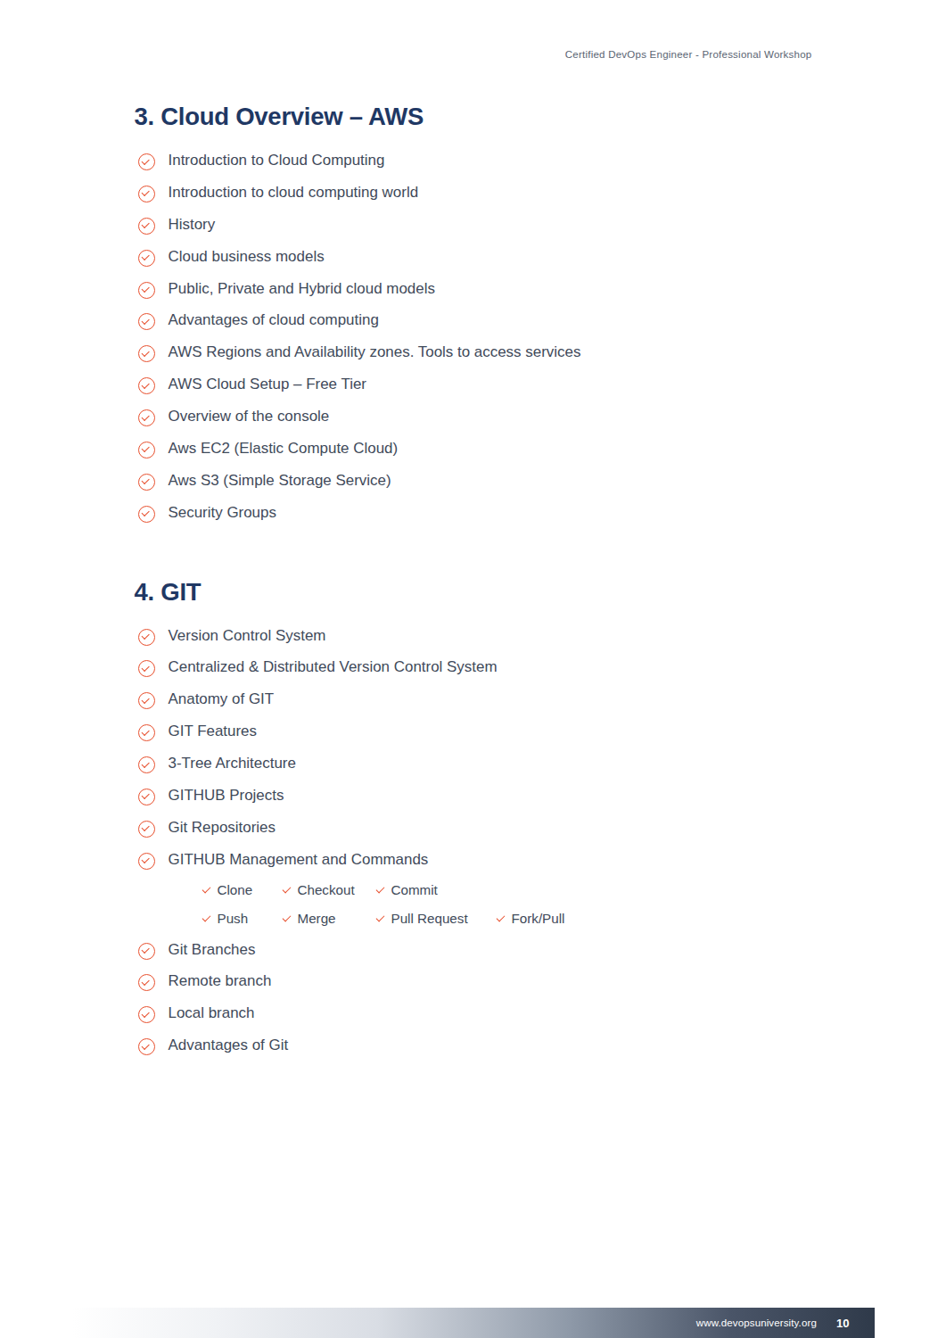Certified DevOps Engineer - Professional Workshop
3. Cloud Overview – AWS
Introduction to Cloud Computing
Introduction to cloud computing world
History
Cloud business models
Public, Private and Hybrid cloud models
Advantages of cloud computing
AWS Regions and Availability zones. Tools to access services
AWS Cloud Setup – Free Tier
Overview of the console
Aws EC2 (Elastic Compute Cloud)
Aws S3 (Simple Storage Service)
Security Groups
4. GIT
Version Control System
Centralized & Distributed Version Control System
Anatomy of GIT
GIT Features
3-Tree Architecture
GITHUB Projects
Git Repositories
GITHUB Management and Commands
Clone Checkout Commit
Push Merge Pull Request Fork/Pull
Git Branches
Remote branch
Local branch
Advantages of Git
www.devopsuniversity.org 10